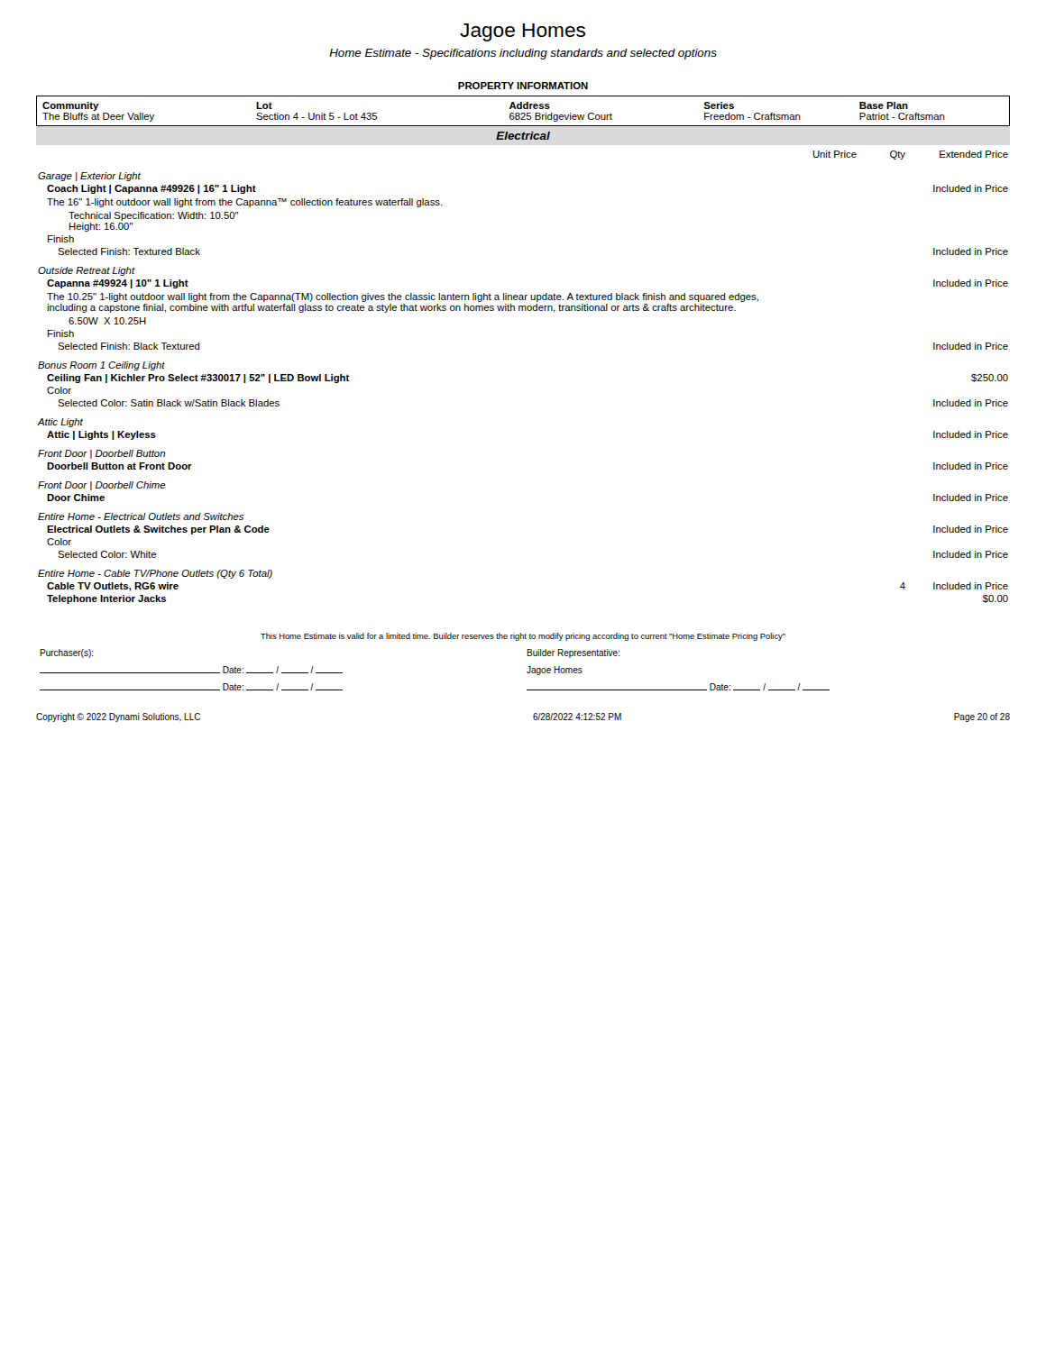Jagoe Homes
Home Estimate - Specifications including standards and selected options
PROPERTY INFORMATION
| Community The Bluffs at Deer Valley | Lot Section 4 - Unit 5 - Lot 435 | Address 6825 Bridgeview Court | Series Freedom - Craftsman | Base Plan Patriot - Craftsman |
Electrical
| | Unit Price | Qty | Extended Price |
| --- | --- | --- | --- |
| Garage / Exterior Light | | | |
| Coach Light / Capanna #49926 / 16" 1 Light | | | Included in Price |
| The 16" 1-light outdoor wall light from the Capanna™ collection features waterfall glass. | | | |
| Technical Specification: Width: 10.50" Height: 16.00" | | | |
| Finish | | | |
| Selected Finish: Textured Black | | | Included in Price |
| Outside Retreat Light | | | |
| Capanna #49924 / 10" 1 Light | | | Included in Price |
| The 10.25" 1-light outdoor wall light from the Capanna(TM) collection gives the classic lantern light a linear update. A textured black finish and squared edges, including a capstone finial, combine with artful waterfall glass to create a style that works on homes with modern, transitional or arts & crafts architecture. | | | |
| 6.50W X 10.25H | | | |
| Finish | | | |
| Selected Finish: Black Textured | | | Included in Price |
| Bonus Room 1 Ceiling Light | | | |
| Ceiling Fan / Kichler Pro Select #330017 / 52" / LED Bowl Light | | | $250.00 |
| Color | | | |
| Selected Color: Satin Black w/Satin Black Blades | | | Included in Price |
| Attic Light | | | |
| Attic / Lights / Keyless | | | Included in Price |
| Front Door / Doorbell Button | | | |
| Doorbell Button at Front Door | | | Included in Price |
| Front Door / Doorbell Chime | | | |
| Door Chime | | | Included in Price |
| Entire Home - Electrical Outlets and Switches | | | |
| Electrical Outlets & Switches per Plan & Code | | | Included in Price |
| Color | | | |
| Selected Color: White | | | Included in Price |
| Entire Home - Cable TV/Phone Outlets (Qty 6 Total) | | | |
| Cable TV Outlets, RG6 wire | | 4 | Included in Price |
| Telephone Interior Jacks | | | $0.00 |
This Home Estimate is valid for a limited time. Builder reserves the right to modify pricing according to current "Home Estimate Pricing Policy"
| Purchaser(s): | Builder Representative: |
| Date: / / | Jagoe Homes |
| Date: / / | Date: / / |
Copyright © 2022 Dynami Solutions, LLC 6/28/2022 4:12:52 PM Page 20 of 28